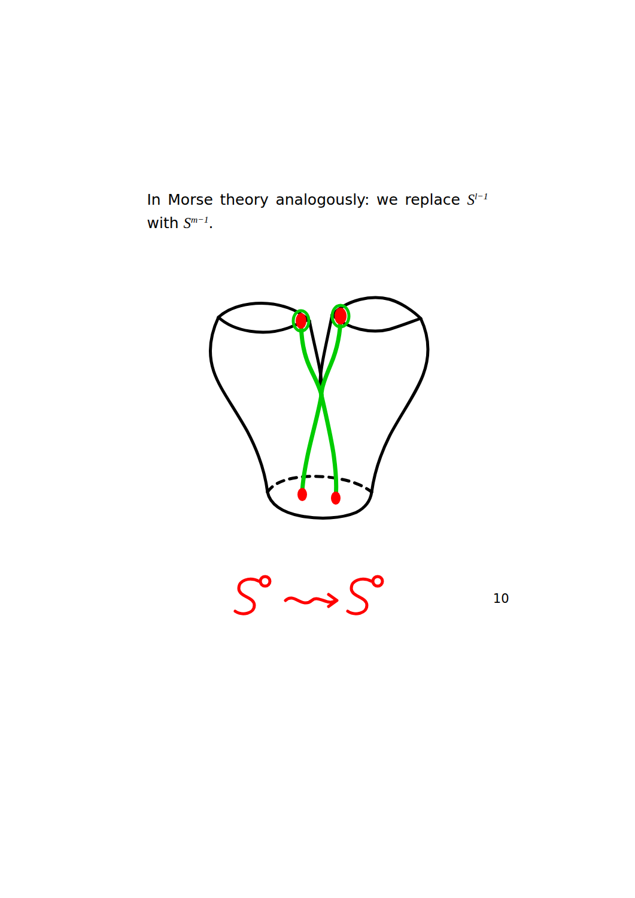In Morse theory analogously: we replace Sl−1 with Sm−1.
10